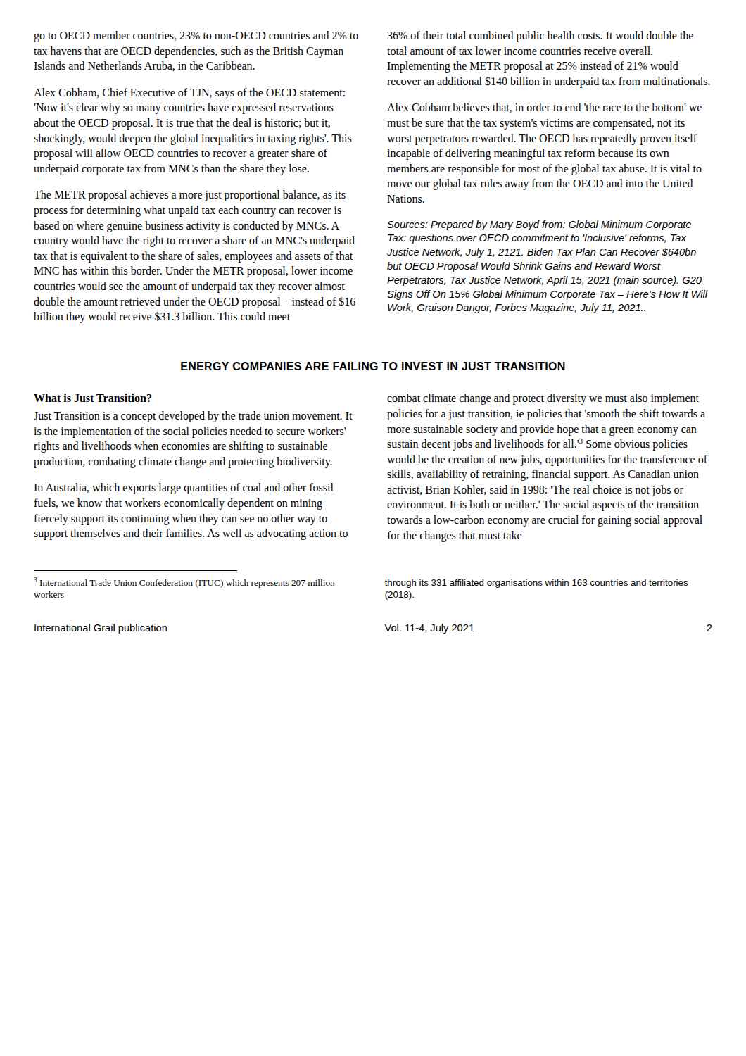go to OECD member countries, 23% to non-OECD countries and 2% to tax havens that are OECD dependencies, such as the British Cayman Islands and Netherlands Aruba, in the Caribbean.
Alex Cobham, Chief Executive of TJN, says of the OECD statement: 'Now it's clear why so many countries have expressed reservations about the OECD proposal. It is true that the deal is historic; but it, shockingly, would deepen the global inequalities in taxing rights'. This proposal will allow OECD countries to recover a greater share of underpaid corporate tax from MNCs than the share they lose.
The METR proposal achieves a more just proportional balance, as its process for determining what unpaid tax each country can recover is based on where genuine business activity is conducted by MNCs. A country would have the right to recover a share of an MNC's underpaid tax that is equivalent to the share of sales, employees and assets of that MNC has within this border. Under the METR proposal, lower income countries would see the amount of underpaid tax they recover almost double the amount retrieved under the OECD proposal – instead of $16 billion they would receive $31.3 billion. This could meet
36% of their total combined public health costs. It would double the total amount of tax lower income countries receive overall. Implementing the METR proposal at 25% instead of 21% would recover an additional $140 billion in underpaid tax from multinationals.
Alex Cobham believes that, in order to end 'the race to the bottom' we must be sure that the tax system's victims are compensated, not its worst perpetrators rewarded. The OECD has repeatedly proven itself incapable of delivering meaningful tax reform because its own members are responsible for most of the global tax abuse. It is vital to move our global tax rules away from the OECD and into the United Nations.
Sources: Prepared by Mary Boyd from: Global Minimum Corporate Tax: questions over OECD commitment to 'Inclusive' reforms, Tax Justice Network, July 1, 2121. Biden Tax Plan Can Recover $640bn but OECD Proposal Would Shrink Gains and Reward Worst Perpetrators, Tax Justice Network, April 15, 2021 (main source). G20 Signs Off On 15% Global Minimum Corporate Tax – Here's How It Will Work, Graison Dangor, Forbes Magazine, July 11, 2021..
ENERGY COMPANIES ARE FAILING TO INVEST IN JUST TRANSITION
What is Just Transition?
Just Transition is a concept developed by the trade union movement. It is the implementation of the social policies needed to secure workers' rights and livelihoods when economies are shifting to sustainable production, combating climate change and protecting biodiversity.
In Australia, which exports large quantities of coal and other fossil fuels, we know that workers economically dependent on mining fiercely support its continuing when they can see no other way to support themselves and their families. As well as advocating action to
combat climate change and protect diversity we must also implement policies for a just transition, ie policies that 'smooth the shift towards a more sustainable society and provide hope that a green economy can sustain decent jobs and livelihoods for all.'3 Some obvious policies would be the creation of new jobs, opportunities for the transference of skills, availability of retraining, financial support. As Canadian union activist, Brian Kohler, said in 1998: 'The real choice is not jobs or environment. It is both or neither.' The social aspects of the transition towards a low-carbon economy are crucial for gaining social approval for the changes that must take
3 International Trade Union Confederation (ITUC) which represents 207 million workers
through its 331 affiliated organisations within 163 countries and territories (2018).
International Grail publication
Vol. 11-4, July 2021
2